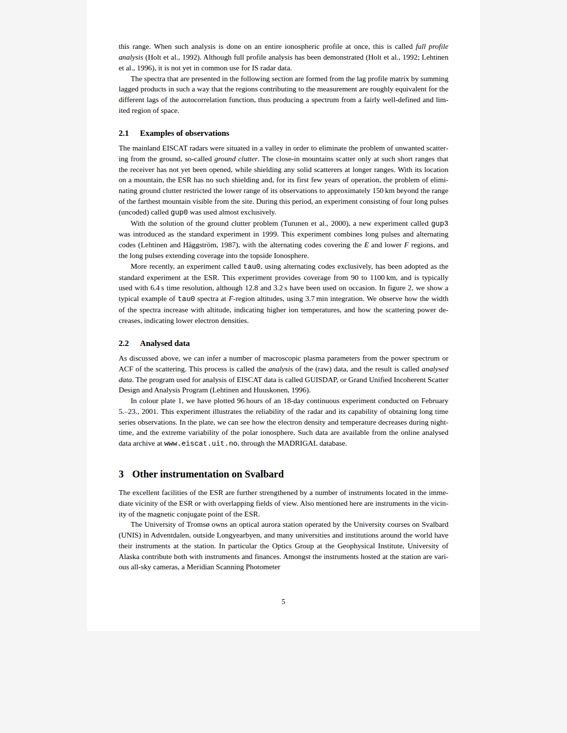this range. When such analysis is done on an entire ionospheric profile at once, this is called full profile analysis (Holt et al., 1992). Although full profile analysis has been demonstrated (Holt et al., 1992; Lehtinen et al., 1996), it is not yet in common use for IS radar data.
The spectra that are presented in the following section are formed from the lag profile matrix by summing lagged products in such a way that the regions contributing to the measurement are roughly equivalent for the different lags of the autocorrelation function, thus producing a spectrum from a fairly well-defined and limited region of space.
2.1 Examples of observations
The mainland EISCAT radars were situated in a valley in order to eliminate the problem of unwanted scattering from the ground, so-called ground clutter. The close-in mountains scatter only at such short ranges that the receiver has not yet been opened, while shielding any solid scatterers at longer ranges. With its location on a mountain, the ESR has no such shielding and, for its first few years of operation, the problem of eliminating ground clutter restricted the lower range of its observations to approximately 150 km beyond the range of the farthest mountain visible from the site. During this period, an experiment consisting of four long pulses (uncoded) called gup0 was used almost exclusively.
With the solution of the ground clutter problem (Turunen et al., 2000), a new experiment called gup3 was introduced as the standard experiment in 1999. This experiment combines long pulses and alternating codes (Lehtinen and Häggström, 1987), with the alternating codes covering the E and lower F regions, and the long pulses extending coverage into the topside Ionosphere.
More recently, an experiment called tau0, using alternating codes exclusively, has been adopted as the standard experiment at the ESR. This experiment provides coverage from 90 to 1100 km, and is typically used with 6.4 s time resolution, although 12.8 and 3.2 s have been used on occasion. In figure 2, we show a typical example of tau0 spectra at F-region altitudes, using 3.7 min integration. We observe how the width of the spectra increase with altitude, indicating higher ion temperatures, and how the scattering power decreases, indicating lower electron densities.
2.2 Analysed data
As discussed above, we can infer a number of macroscopic plasma parameters from the power spectrum or ACF of the scattering. This process is called the analysis of the (raw) data, and the result is called analysed data. The program used for analysis of EISCAT data is called GUISDAP, or Grand Unified Incoherent Scatter Design and Analysis Program (Lehtinen and Huuskonen, 1996).
In colour plate 1, we have plotted 96 hours of an 18-day continuous experiment conducted on February 5.–23., 2001. This experiment illustrates the reliability of the radar and its capability of obtaining long time series observations. In the plate, we can see how the electron density and temperature decreases during nighttime, and the extreme variability of the polar ionosphere. Such data are available from the online analysed data archive at www.eiscat.uit.no, through the MADRIGAL database.
3 Other instrumentation on Svalbard
The excellent facilities of the ESR are further strengthened by a number of instruments located in the immediate vicinity of the ESR or with overlapping fields of view. Also mentioned here are instruments in the vicinity of the magnetic conjugate point of the ESR.
The University of Tromsø owns an optical aurora station operated by the University courses on Svalbard (UNIS) in Adventdalen, outside Longyearbyen, and many universities and institutions around the world have their instruments at the station. In particular the Optics Group at the Geophysical Institute, University of Alaska contribute both with instruments and finances. Amongst the instruments hosted at the station are various all-sky cameras, a Meridian Scanning Photometer
5